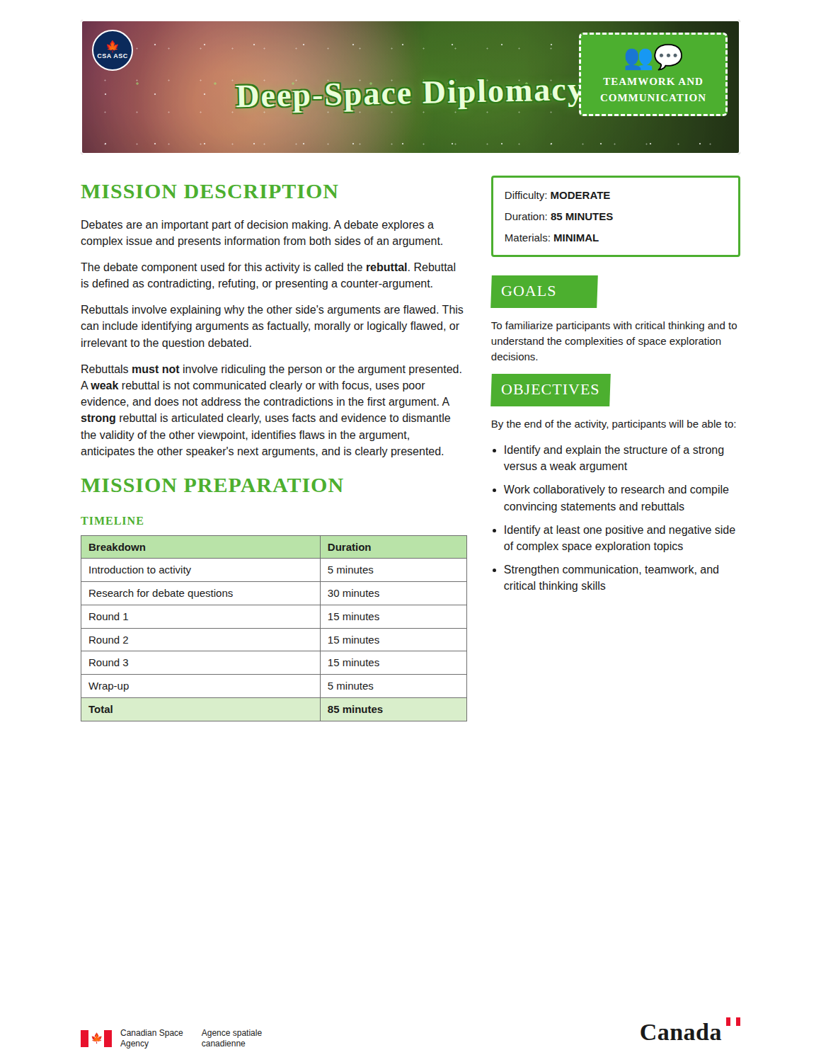🍁CSA ASC
Deep-Space Diplomacy
👥💬 TEAMWORK AND
COMMUNICATION
Mission Description
Debates are an important part of decision making. A debate explores a complex issue and presents information from both sides of an argument.
The debate component used for this activity is called the rebuttal. Rebuttal is defined as contradicting, refuting, or presenting a counter-argument.
Rebuttals involve explaining why the other side's arguments are flawed. This can include identifying arguments as factually, morally or logically flawed, or irrelevant to the question debated.
Rebuttals must not involve ridiculing the person or the argument presented. A weak rebuttal is not communicated clearly or with focus, uses poor evidence, and does not address the contradictions in the first argument. A strong rebuttal is articulated clearly, uses facts and evidence to dismantle the validity of the other viewpoint, identifies flaws in the argument, anticipates the other speaker's next arguments, and is clearly presented.
Mission Preparation
Timeline
| Breakdown | Duration |
| --- | --- |
| Introduction to activity | 5 minutes |
| Research for debate questions | 30 minutes |
| Round 1 | 15 minutes |
| Round 2 | 15 minutes |
| Round 3 | 15 minutes |
| Wrap-up | 5 minutes |
| Total | 85 minutes |
Difficulty: MODERATE
Duration: 85 MINUTES
Materials: MINIMAL
GOALS
To familiarize participants with critical thinking and to understand the complexities of space exploration decisions.
OBJECTIVES
By the end of the activity, participants will be able to:
Identify and explain the structure of a strong versus a weak argument
Work collaboratively to research and compile convincing statements and rebuttals
Identify at least one positive and negative side of complex space exploration topics
Strengthen communication, teamwork, and critical thinking skills
Canadian Space
Agency Agence spatiale
canadienne
Canada